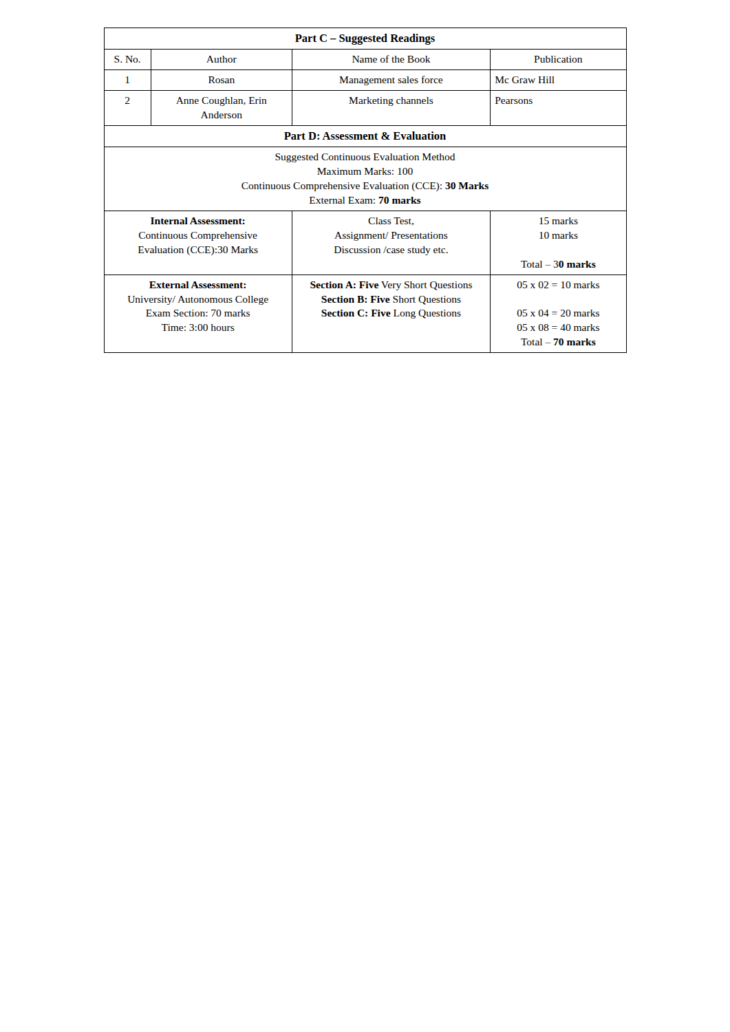| Part C – Suggested Readings |
| S. No. | Author | Name of the Book | Publication |
| 1 | Rosan | Management sales force | Mc Graw Hill |
| 2 | Anne Coughlan, Erin Anderson | Marketing channels | Pearsons |
| Part D: Assessment & Evaluation |
| Suggested Continuous Evaluation Method Maximum Marks: 100 Continuous Comprehensive Evaluation (CCE): 30 Marks External Exam: 70 marks |
| Internal Assessment: Continuous Comprehensive Evaluation (CCE):30 Marks | Class Test, Assignment/ Presentations Discussion /case study etc. | 15 marks 10 marks Total – 3 0 marks |
| External Assessment: University/ Autonomous College Exam Section: 70 marks Time: 3:00 hours | Section A: Five Very Short Questions Section B: Five Short Questions Section C: Five Long Questions | 05 x 02 = 10 marks 05 x 04 = 20 marks 05 x 08 = 40 marks Total – 70 marks |